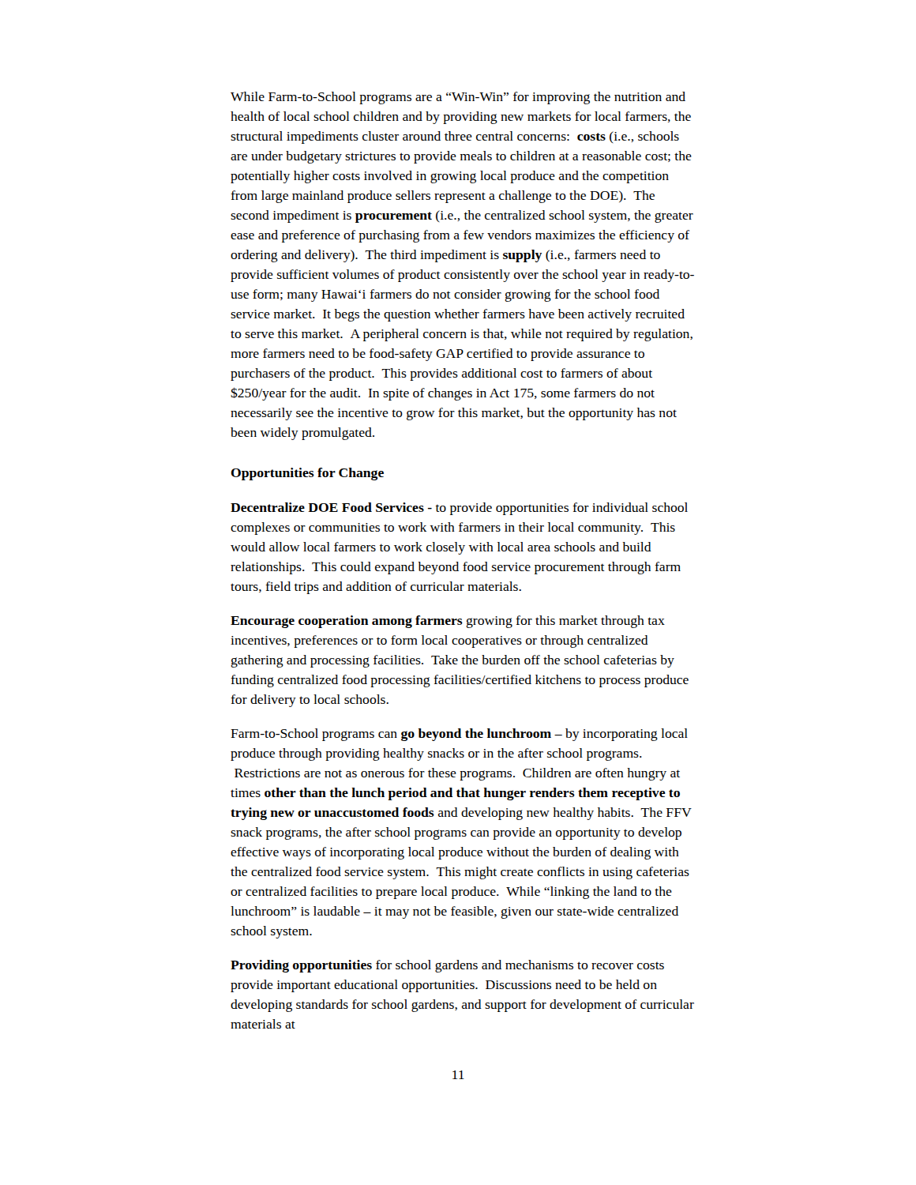While Farm-to-School programs are a “Win-Win” for improving the nutrition and health of local school children and by providing new markets for local farmers, the structural impediments cluster around three central concerns: costs (i.e., schools are under budgetary strictures to provide meals to children at a reasonable cost; the potentially higher costs involved in growing local produce and the competition from large mainland produce sellers represent a challenge to the DOE). The second impediment is procurement (i.e., the centralized school system, the greater ease and preference of purchasing from a few vendors maximizes the efficiency of ordering and delivery). The third impediment is supply (i.e., farmers need to provide sufficient volumes of product consistently over the school year in ready-to-use form; many Hawai‘i farmers do not consider growing for the school food service market. It begs the question whether farmers have been actively recruited to serve this market. A peripheral concern is that, while not required by regulation, more farmers need to be food-safety GAP certified to provide assurance to purchasers of the product. This provides additional cost to farmers of about $250/year for the audit. In spite of changes in Act 175, some farmers do not necessarily see the incentive to grow for this market, but the opportunity has not been widely promulgated.
Opportunities for Change
Decentralize DOE Food Services - to provide opportunities for individual school complexes or communities to work with farmers in their local community. This would allow local farmers to work closely with local area schools and build relationships. This could expand beyond food service procurement through farm tours, field trips and addition of curricular materials.
Encourage cooperation among farmers growing for this market through tax incentives, preferences or to form local cooperatives or through centralized gathering and processing facilities. Take the burden off the school cafeterias by funding centralized food processing facilities/certified kitchens to process produce for delivery to local schools.
Farm-to-School programs can go beyond the lunchroom – by incorporating local produce through providing healthy snacks or in the after school programs. Restrictions are not as onerous for these programs. Children are often hungry at times other than the lunch period and that hunger renders them receptive to trying new or unaccustomed foods and developing new healthy habits. The FFV snack programs, the after school programs can provide an opportunity to develop effective ways of incorporating local produce without the burden of dealing with the centralized food service system. This might create conflicts in using cafeterias or centralized facilities to prepare local produce. While “linking the land to the lunchroom” is laudable – it may not be feasible, given our state-wide centralized school system.
Providing opportunities for school gardens and mechanisms to recover costs provide important educational opportunities. Discussions need to be held on developing standards for school gardens, and support for development of curricular materials at
11